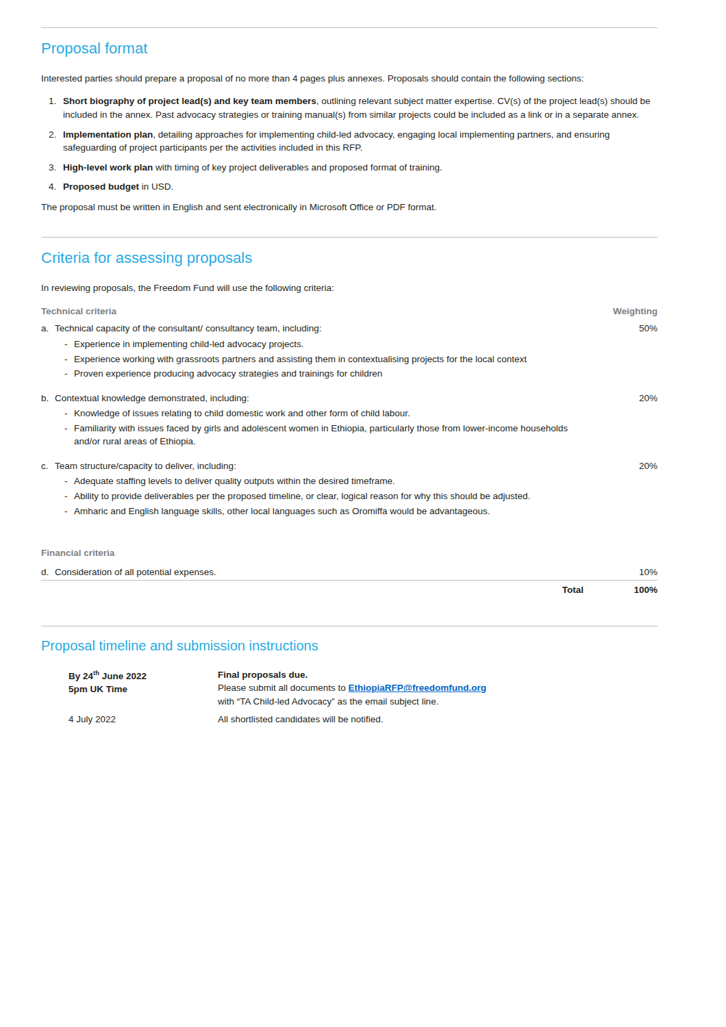Proposal format
Interested parties should prepare a proposal of no more than 4 pages plus annexes. Proposals should contain the following sections:
Short biography of project lead(s) and key team members, outlining relevant subject matter expertise. CV(s) of the project lead(s) should be included in the annex. Past advocacy strategies or training manual(s) from similar projects could be included as a link or in a separate annex.
Implementation plan, detailing approaches for implementing child-led advocacy, engaging local implementing partners, and ensuring safeguarding of project participants per the activities included in this RFP.
High-level work plan with timing of key project deliverables and proposed format of training.
Proposed budget in USD.
The proposal must be written in English and sent electronically in Microsoft Office or PDF format.
Criteria for assessing proposals
In reviewing proposals, the Freedom Fund will use the following criteria:
| Technical criteria | Weighting |
| a. Technical capacity of the consultant/ consultancy team, including: Experience in implementing child-led advocacy projects. Experience working with grassroots partners and assisting them in contextualising projects for the local context Proven experience producing advocacy strategies and trainings for children | 50% |
| b. Contextual knowledge demonstrated, including: Knowledge of issues relating to child domestic work and other form of child labour. Familiarity with issues faced by girls and adolescent women in Ethiopia, particularly those from lower-income households and/or rural areas of Ethiopia. | 20% |
| c. Team structure/capacity to deliver, including: Adequate staffing levels to deliver quality outputs within the desired timeframe. Ability to provide deliverables per the proposed timeline, or clear, logical reason for why this should be adjusted. Amharic and English language skills, other local languages such as Oromiffa would be advantageous. | 20% |
Financial criteria
| d. Consideration of all potential expenses. | 10% |
| Total | 100% |
Proposal timeline and submission instructions
| By 24 th June 2022 5pm UK Time | Final proposals due. Please submit all documents to EthiopiaRFP@freedomfund.org with “TA Child-led Advocacy” as the email subject line. |
| 4 July 2022 | All shortlisted candidates will be notified. |